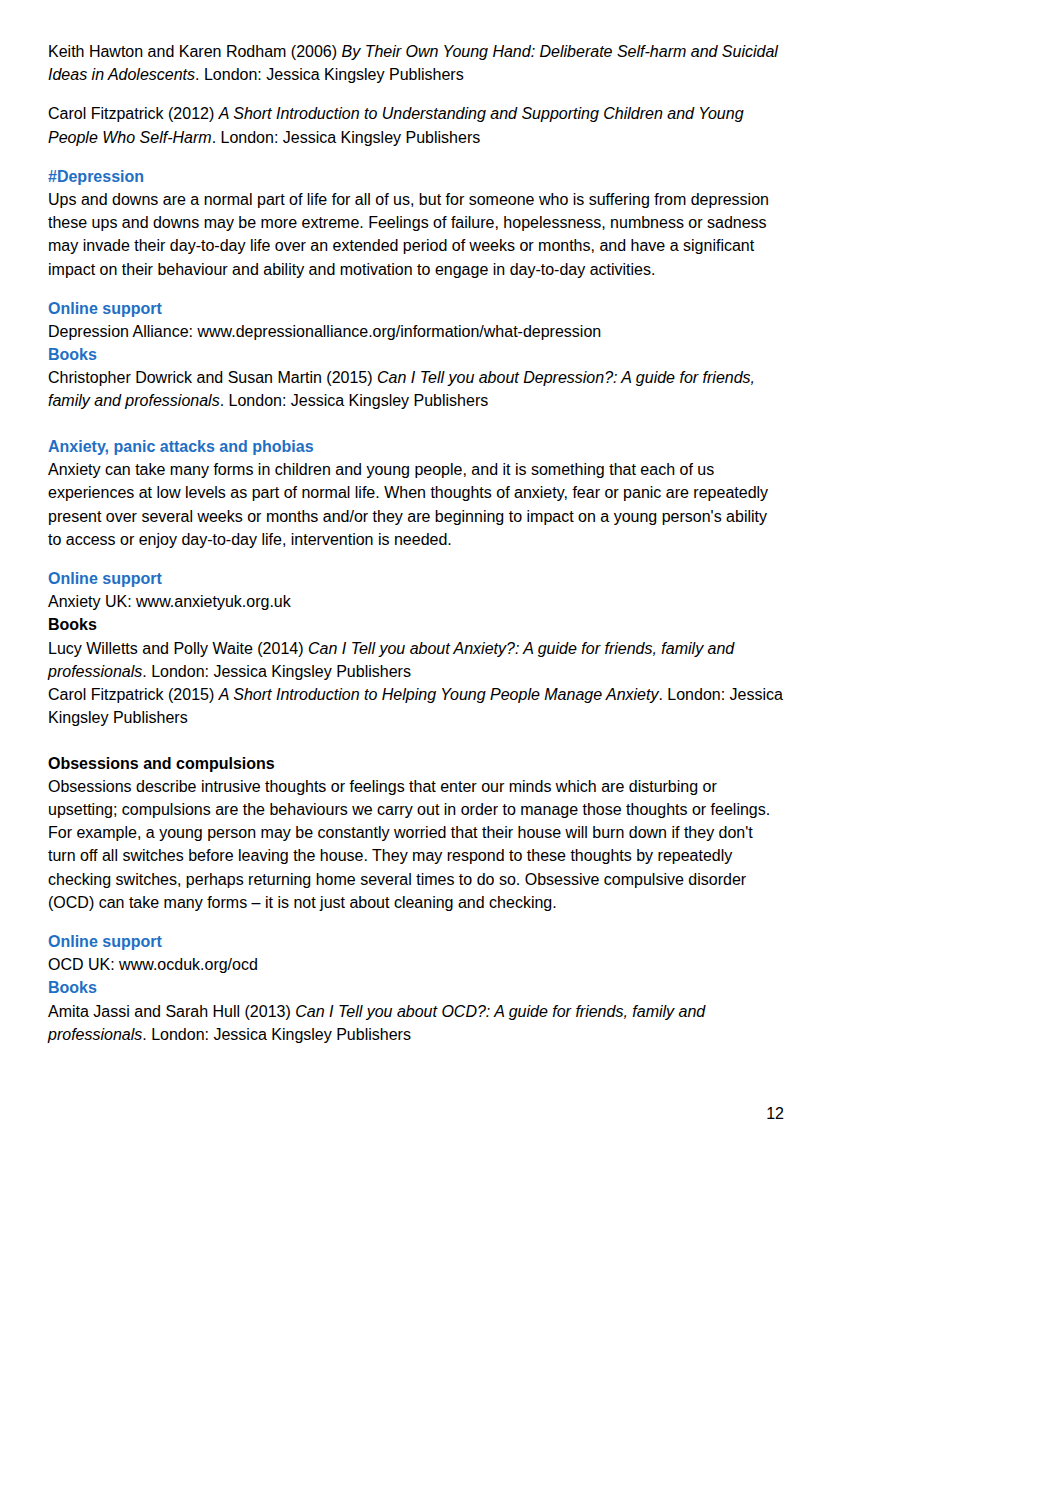Keith Hawton and Karen Rodham (2006) By Their Own Young Hand: Deliberate Self-harm and Suicidal Ideas in Adolescents. London: Jessica Kingsley Publishers
Carol Fitzpatrick (2012) A Short Introduction to Understanding and Supporting Children and Young People Who Self-Harm. London: Jessica Kingsley Publishers
#Depression
Ups and downs are a normal part of life for all of us, but for someone who is suffering from depression these ups and downs may be more extreme. Feelings of failure, hopelessness, numbness or sadness may invade their day-to-day life over an extended period of weeks or months, and have a significant impact on their behaviour and ability and motivation to engage in day-to-day activities.
Online support
Depression Alliance: www.depressionalliance.org/information/what-depression
Books
Christopher Dowrick and Susan Martin (2015) Can I Tell you about Depression?: A guide for friends, family and professionals. London: Jessica Kingsley Publishers
Anxiety, panic attacks and phobias
Anxiety can take many forms in children and young people, and it is something that each of us experiences at low levels as part of normal life. When thoughts of anxiety, fear or panic are repeatedly present over several weeks or months and/or they are beginning to impact on a young person's ability to access or enjoy day-to-day life, intervention is needed.
Online support
Anxiety UK: www.anxietyuk.org.uk
Books
Lucy Willetts and Polly Waite (2014) Can I Tell you about Anxiety?: A guide for friends, family and professionals. London: Jessica Kingsley Publishers
Carol Fitzpatrick (2015) A Short Introduction to Helping Young People Manage Anxiety. London: Jessica Kingsley Publishers
Obsessions and compulsions
Obsessions describe intrusive thoughts or feelings that enter our minds which are disturbing or upsetting; compulsions are the behaviours we carry out in order to manage those thoughts or feelings. For example, a young person may be constantly worried that their house will burn down if they don't turn off all switches before leaving the house. They may respond to these thoughts by repeatedly checking switches, perhaps returning home several times to do so. Obsessive compulsive disorder (OCD) can take many forms – it is not just about cleaning and checking.
Online support
OCD UK: www.ocduk.org/ocd
Books
Amita Jassi and Sarah Hull (2013) Can I Tell you about OCD?: A guide for friends, family and professionals. London: Jessica Kingsley Publishers
12